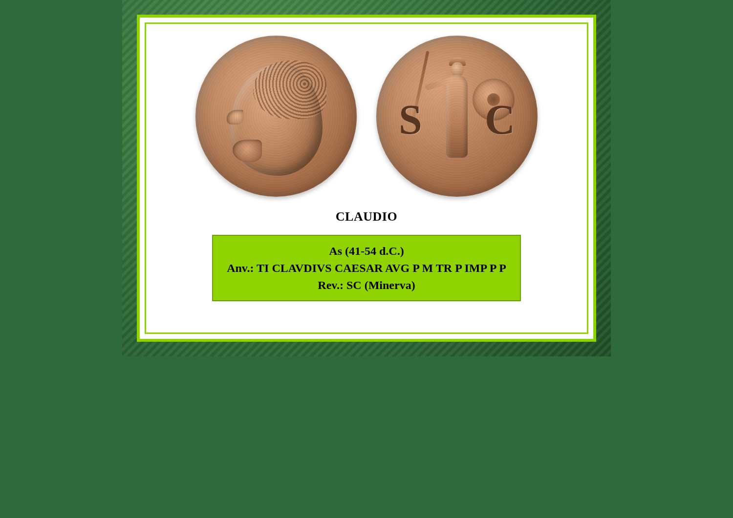SC
CLAUDIO
As (41-54 d.C.)
Anv.: TI CLAVDIVS CAESAR AVG P M TR P IMP P P
Rev.: SC (Minerva)